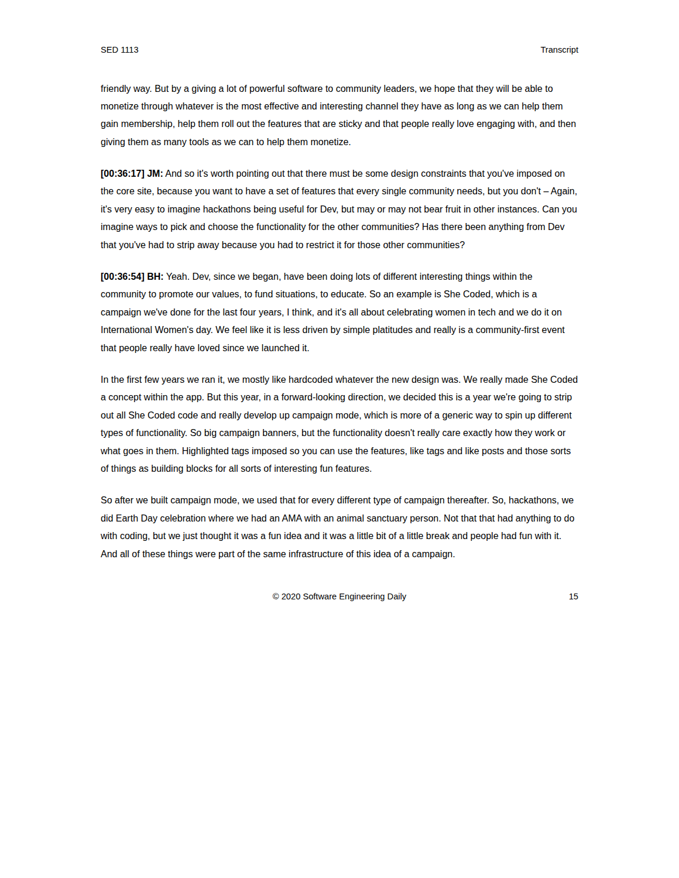SED 1113 Transcript
friendly way. But by a giving a lot of powerful software to community leaders, we hope that they will be able to monetize through whatever is the most effective and interesting channel they have as long as we can help them gain membership, help them roll out the features that are sticky and that people really love engaging with, and then giving them as many tools as we can to help them monetize.
[00:36:17] JM: And so it's worth pointing out that there must be some design constraints that you've imposed on the core site, because you want to have a set of features that every single community needs, but you don't – Again, it's very easy to imagine hackathons being useful for Dev, but may or may not bear fruit in other instances. Can you imagine ways to pick and choose the functionality for the other communities? Has there been anything from Dev that you've had to strip away because you had to restrict it for those other communities?
[00:36:54] BH: Yeah. Dev, since we began, have been doing lots of different interesting things within the community to promote our values, to fund situations, to educate. So an example is She Coded, which is a campaign we've done for the last four years, I think, and it's all about celebrating women in tech and we do it on International Women's day. We feel like it is less driven by simple platitudes and really is a community-first event that people really have loved since we launched it.
In the first few years we ran it, we mostly like hardcoded whatever the new design was. We really made She Coded a concept within the app. But this year, in a forward-looking direction, we decided this is a year we're going to strip out all She Coded code and really develop up campaign mode, which is more of a generic way to spin up different types of functionality. So big campaign banners, but the functionality doesn't really care exactly how they work or what goes in them. Highlighted tags imposed so you can use the features, like tags and like posts and those sorts of things as building blocks for all sorts of interesting fun features.
So after we built campaign mode, we used that for every different type of campaign thereafter. So, hackathons, we did Earth Day celebration where we had an AMA with an animal sanctuary person. Not that that had anything to do with coding, but we just thought it was a fun idea and it was a little bit of a little break and people had fun with it. And all of these things were part of the same infrastructure of this idea of a campaign.
© 2020 Software Engineering Daily 15